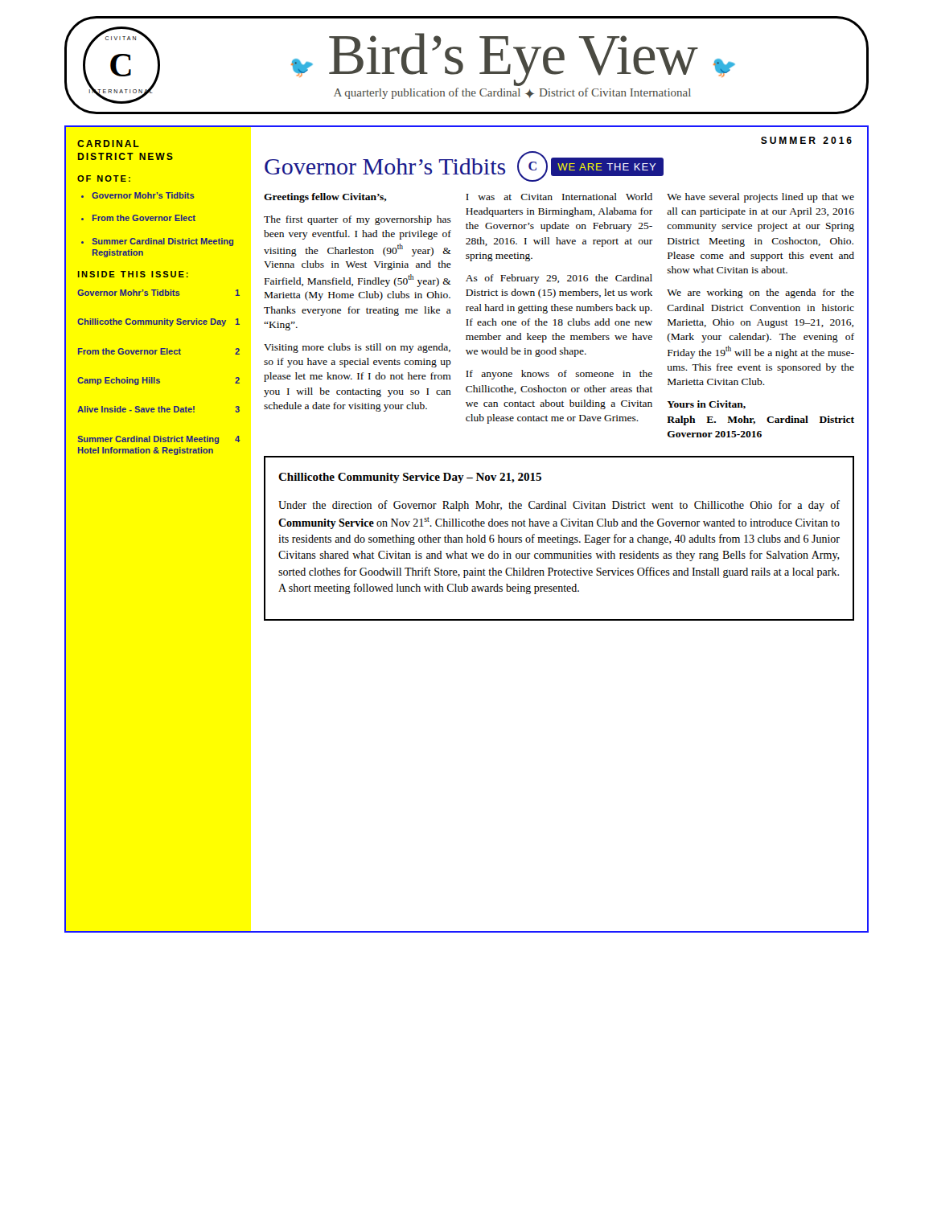CIVITAN C INTERNATIONAL
🐦 Bird’s Eye View 🐦
A quarterly publication of the Cardinal ✦ District of Civitan International
CARDINAL
DISTRICT NEWS
OF NOTE:
Governor Mohr’s Tidbits
From the Governor Elect
Summer Cardinal District Meeting Registration
INSIDE THIS ISSUE:
Governor Mohr’s Tidbits 1
Chillicothe Community Service Day 1
From the Governor Elect 2
Camp Echoing Hills 2
Alive Inside - Save the Date!3
Summer Cardinal District Meeting Hotel Information & Registration 4
SUMMER 2016
Governor Mohr’s Tidbits
C
WE ARE THE KEY
Greetings fellow Civitan’s,
The first quarter of my governorship has been very eventful. I had the privilege of visiting the Charleston (90th year) & Vienna clubs in West Virginia and the Fairfield, Mansfield, Findley (50th year) & Marietta (My Home Club) clubs in Ohio. Thanks everyone for treating me like a “King”.
Visiting more clubs is still on my agenda, so if you have a special events coming up please let me know. If I do not here from you I will be contacting you so I can schedule a date for visiting your club.
I was at Civitan International World Headquarters in Birmingham, Alabama for the Governor’s update on February 25-28th, 2016. I will have a report at our spring meeting.
As of February 29, 2016 the Cardinal District is down (15) members, let us work real hard in getting these numbers back up. If each one of the 18 clubs add one new member and keep the members we have we would be in good shape.
If anyone knows of someone in the Chillicothe, Coshocton or other areas that we can contact about building a Civitan club please contact me or Dave Grimes.
We have several projects lined up that we all can participate in at our April 23, 2016 community service project at our Spring District Meeting in Coshocton, Ohio. Please come and support this event and show what Civitan is about.
We are working on the agenda for the Cardinal District Convention in historic Marietta, Ohio on August 19–21, 2016, (Mark your calendar). The evening of Friday the 19th will be a night at the museums. This free event is sponsored by the Marietta Civitan Club.
Yours in Civitan,
Ralph E. Mohr, Cardinal District Governor 2015-2016
Chillicothe Community Service Day – Nov 21, 2015
Under the direction of Governor Ralph Mohr, the Cardinal Civitan District went to Chillicothe Ohio for a day of Community Service on Nov 21st. Chillicothe does not have a Civitan Club and the Governor wanted to introduce Civitan to its residents and do something other than hold 6 hours of meetings. Eager for a change, 40 adults from 13 clubs and 6 Junior Civitans shared what Civitan is and what we do in our communities with residents as they rang Bells for Salvation Army, sorted clothes for Goodwill Thrift Store, paint the Children Protective Services Offices and Install guard rails at a local park. A short meeting followed lunch with Club awards being presented.